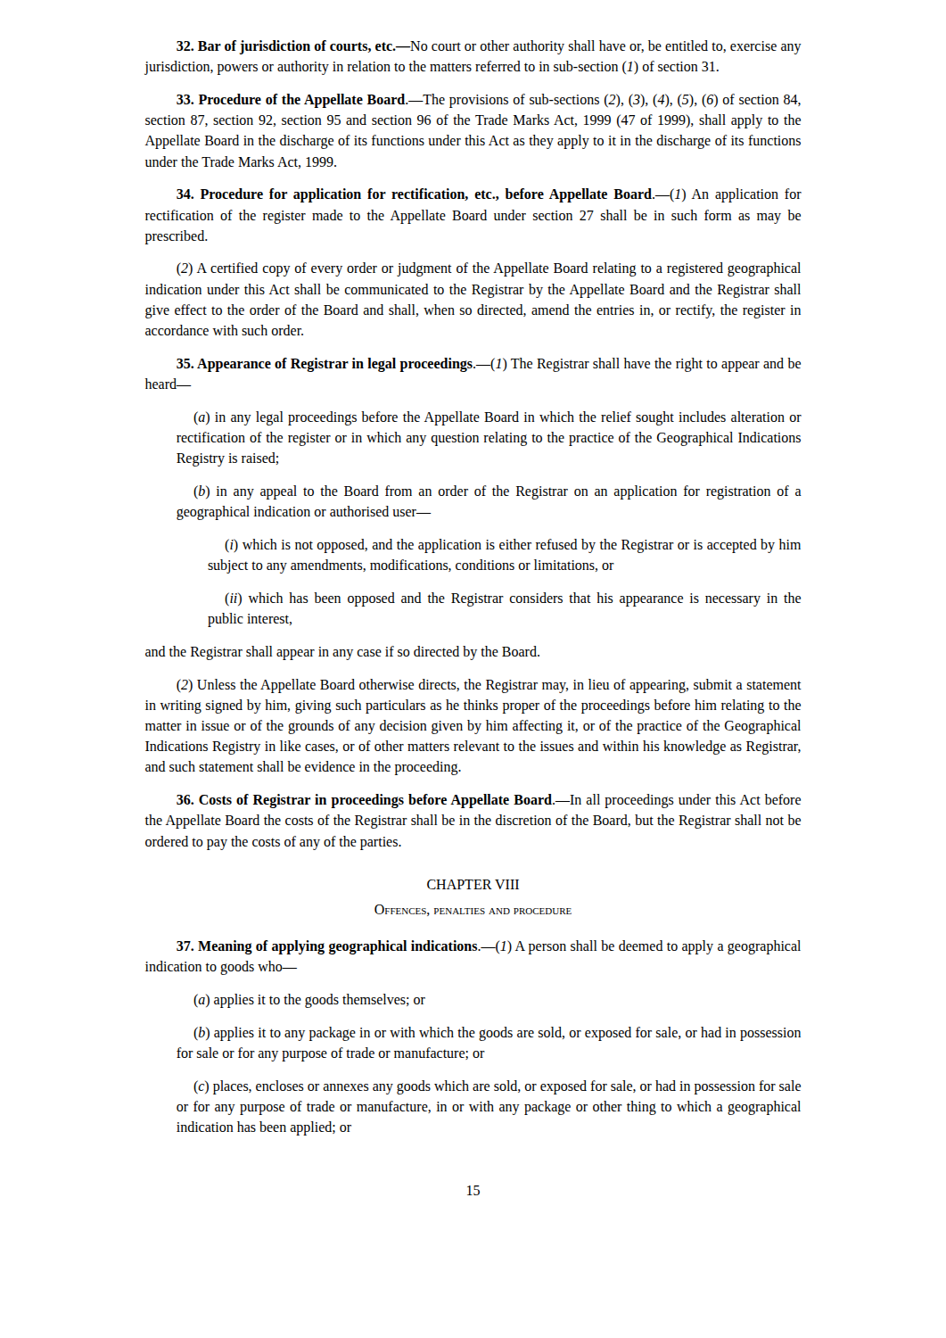32. Bar of jurisdiction of courts, etc.—No court or other authority shall have or, be entitled to, exercise any jurisdiction, powers or authority in relation to the matters referred to in sub-section (1) of section 31.
33. Procedure of the Appellate Board.—The provisions of sub-sections (2), (3), (4), (5), (6) of section 84, section 87, section 92, section 95 and section 96 of the Trade Marks Act, 1999 (47 of 1999), shall apply to the Appellate Board in the discharge of its functions under this Act as they apply to it in the discharge of its functions under the Trade Marks Act, 1999.
34. Procedure for application for rectification, etc., before Appellate Board.—(1) An application for rectification of the register made to the Appellate Board under section 27 shall be in such form as may be prescribed.
(2) A certified copy of every order or judgment of the Appellate Board relating to a registered geographical indication under this Act shall be communicated to the Registrar by the Appellate Board and the Registrar shall give effect to the order of the Board and shall, when so directed, amend the entries in, or rectify, the register in accordance with such order.
35. Appearance of Registrar in legal proceedings.—(1) The Registrar shall have the right to appear and be heard—
(a) in any legal proceedings before the Appellate Board in which the relief sought includes alteration or rectification of the register or in which any question relating to the practice of the Geographical Indications Registry is raised;
(b) in any appeal to the Board from an order of the Registrar on an application for registration of a geographical indication or authorised user—
(i) which is not opposed, and the application is either refused by the Registrar or is accepted by him subject to any amendments, modifications, conditions or limitations, or
(ii) which has been opposed and the Registrar considers that his appearance is necessary in the public interest,
and the Registrar shall appear in any case if so directed by the Board.
(2) Unless the Appellate Board otherwise directs, the Registrar may, in lieu of appearing, submit a statement in writing signed by him, giving such particulars as he thinks proper of the proceedings before him relating to the matter in issue or of the grounds of any decision given by him affecting it, or of the practice of the Geographical Indications Registry in like cases, or of other matters relevant to the issues and within his knowledge as Registrar, and such statement shall be evidence in the proceeding.
36. Costs of Registrar in proceedings before Appellate Board.—In all proceedings under this Act before the Appellate Board the costs of the Registrar shall be in the discretion of the Board, but the Registrar shall not be ordered to pay the costs of any of the parties.
CHAPTER VIII
Offences, penalties and procedure
37. Meaning of applying geographical indications.—(1) A person shall be deemed to apply a geographical indication to goods who—
(a) applies it to the goods themselves; or
(b) applies it to any package in or with which the goods are sold, or exposed for sale, or had in possession for sale or for any purpose of trade or manufacture; or
(c) places, encloses or annexes any goods which are sold, or exposed for sale, or had in possession for sale or for any purpose of trade or manufacture, in or with any package or other thing to which a geographical indication has been applied; or
15